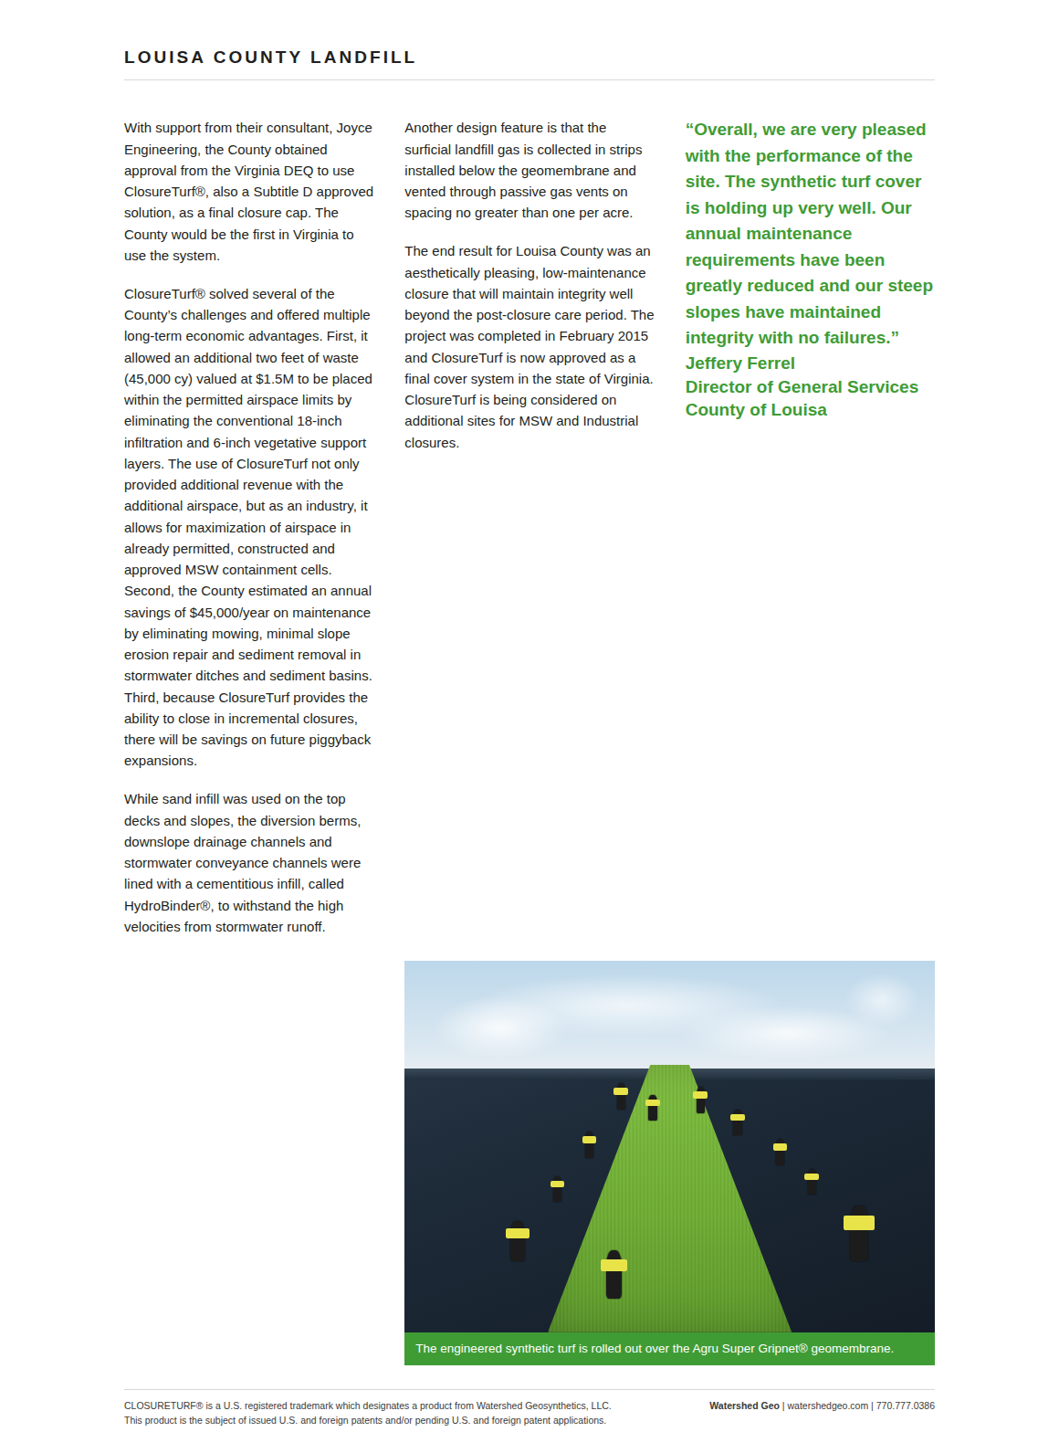Louisa County Landfill
With support from their consultant, Joyce Engineering, the County obtained approval from the Virginia DEQ to use ClosureTurf®, also a Subtitle D approved solution, as a final closure cap. The County would be the first in Virginia to use the system.
ClosureTurf® solved several of the County’s challenges and offered multiple long-term economic advantages. First, it allowed an additional two feet of waste (45,000 cy) valued at $1.5M to be placed within the permitted airspace limits by eliminating the conventional 18-inch infiltration and 6-inch vegetative support layers. The use of ClosureTurf not only provided additional revenue with the additional airspace, but as an industry, it allows for maximization of airspace in already permitted, constructed and approved MSW containment cells. Second, the County estimated an annual savings of $45,000/year on maintenance by eliminating mowing, minimal slope erosion repair and sediment removal in stormwater ditches and sediment basins. Third, because ClosureTurf provides the ability to close in incremental closures, there will be savings on future piggyback expansions.
While sand infill was used on the top decks and slopes, the diversion berms, downslope drainage channels and stormwater conveyance channels were lined with a cementitious infill, called HydroBinder®, to withstand the high velocities from stormwater runoff.
Another design feature is that the surficial landfill gas is collected in strips installed below the geomembrane and vented through passive gas vents on spacing no greater than one per acre.
The end result for Louisa County was an aesthetically pleasing, low-maintenance closure that will maintain integrity well beyond the post-closure care period. The project was completed in February 2015 and ClosureTurf is now approved as a final cover system in the state of Virginia. ClosureTurf is being considered on additional sites for MSW and Industrial closures.
“Overall, we are very pleased with the performance of the site. The synthetic turf cover is holding up very well. Our annual maintenance requirements have been greatly reduced and our steep slopes have maintained integrity with no failures.”
Jeffery Ferrel Director of General Services County of Louisa
The engineered synthetic turf is rolled out over the Agru Super Gripnet® geomembrane.
CLOSURETURF® is a U.S. registered trademark which designates a product from Watershed Geosynthetics, LLC.
This product is the subject of issued U.S. and foreign patents and/or pending U.S. and foreign patent applications.
Watershed Geo | watershedgeo.com | 770.777.0386